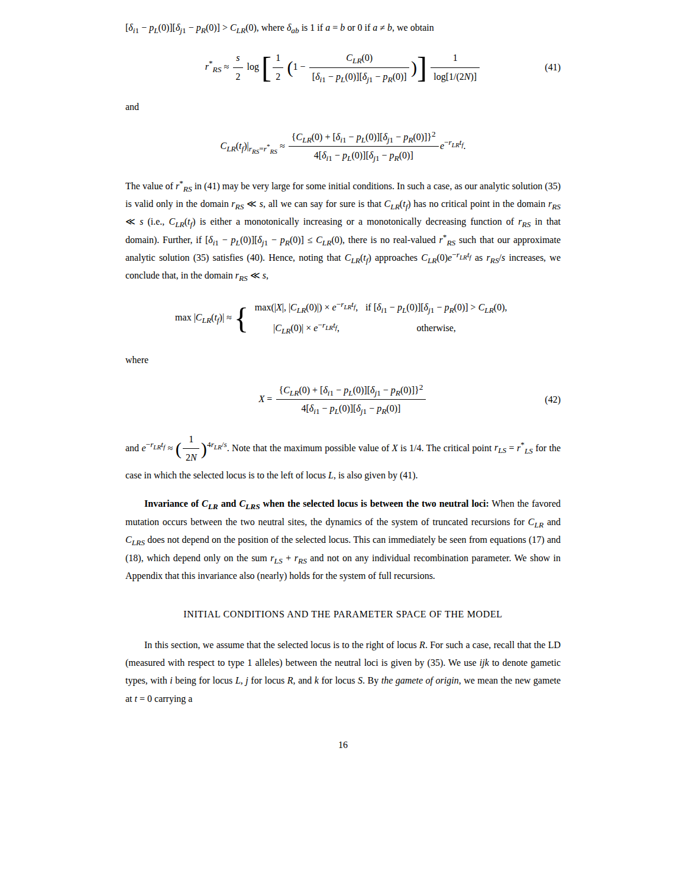[δi1 − pL(0)][δj1 − pR(0)] > CLR(0), where δab is 1 if a = b or 0 if a ≠ b, we obtain
r*RS ≈ s 2 log [12 (1 − CLR(0)[δi1 − pL(0)][δj1 − pR(0)])] 1 log[1/(2N)] (41)
and
CLR(tf)|rRS=r*RS ≈ {CLR(0) + [δi1 − pL(0)][δj1 − pR(0)]}24[δi1 − pL(0)][δj1 − pR(0)] e−rLRtf.
The value of r*RS in (41) may be very large for some initial conditions. In such a case, as our analytic solution (35) is valid only in the domain rRS ≪ s, all we can say for sure is that CLR(tf) has no critical point in the domain rRS ≪ s (i.e., CLR(tf) is either a monotonically increasing or a monotonically decreasing function of rRS in that domain). Further, if [δi1 − pL(0)][δj1 − pR(0)] ≤ CLR(0), there is no real-valued r*RS such that our approximate analytic solution (35) satisfies (40). Hence, noting that CLR(tf) approaches CLR(0)e−rLRtf as rRS/s increases, we conclude that, in the domain rRS ≪ s,
max |CLR(tf)| ≈ {
| max(/ X /, / C LR (0)/) × e − r LR t f , | if [ δ i 1 − p L (0)][ δ j 1 − p R (0)] > C LR (0), |
| / C LR (0)/ × e − r LR t f , | otherwise, |
where
X = {CLR(0) + [δi1 − pL(0)][δj1 − pR(0)]}24[δi1 − pL(0)][δj1 − pR(0)] (42)
and e−rLRtf ≈ (12N)4rLR/s. Note that the maximum possible value of X is 1/4. The critical point rLS = r*LS for the case in which the selected locus is to the left of locus L, is also given by (41).
Invariance of CLR and CLRS when the selected locus is between the two neutral loci: When the favored mutation occurs between the two neutral sites, the dynamics of the system of truncated recursions for CLR and CLRS does not depend on the position of the selected locus. This can immediately be seen from equations (17) and (18), which depend only on the sum rLS + rRS and not on any individual recombination parameter. We show in Appendix that this invariance also (nearly) holds for the system of full recursions.
INITIAL CONDITIONS AND THE PARAMETER SPACE OF THE MODEL
In this section, we assume that the selected locus is to the right of locus R. For such a case, recall that the LD (measured with respect to type 1 alleles) between the neutral loci is given by (35). We use ijk to denote gametic types, with i being for locus L, j for locus R, and k for locus S. By the gamete of origin, we mean the new gamete at t = 0 carrying a
16